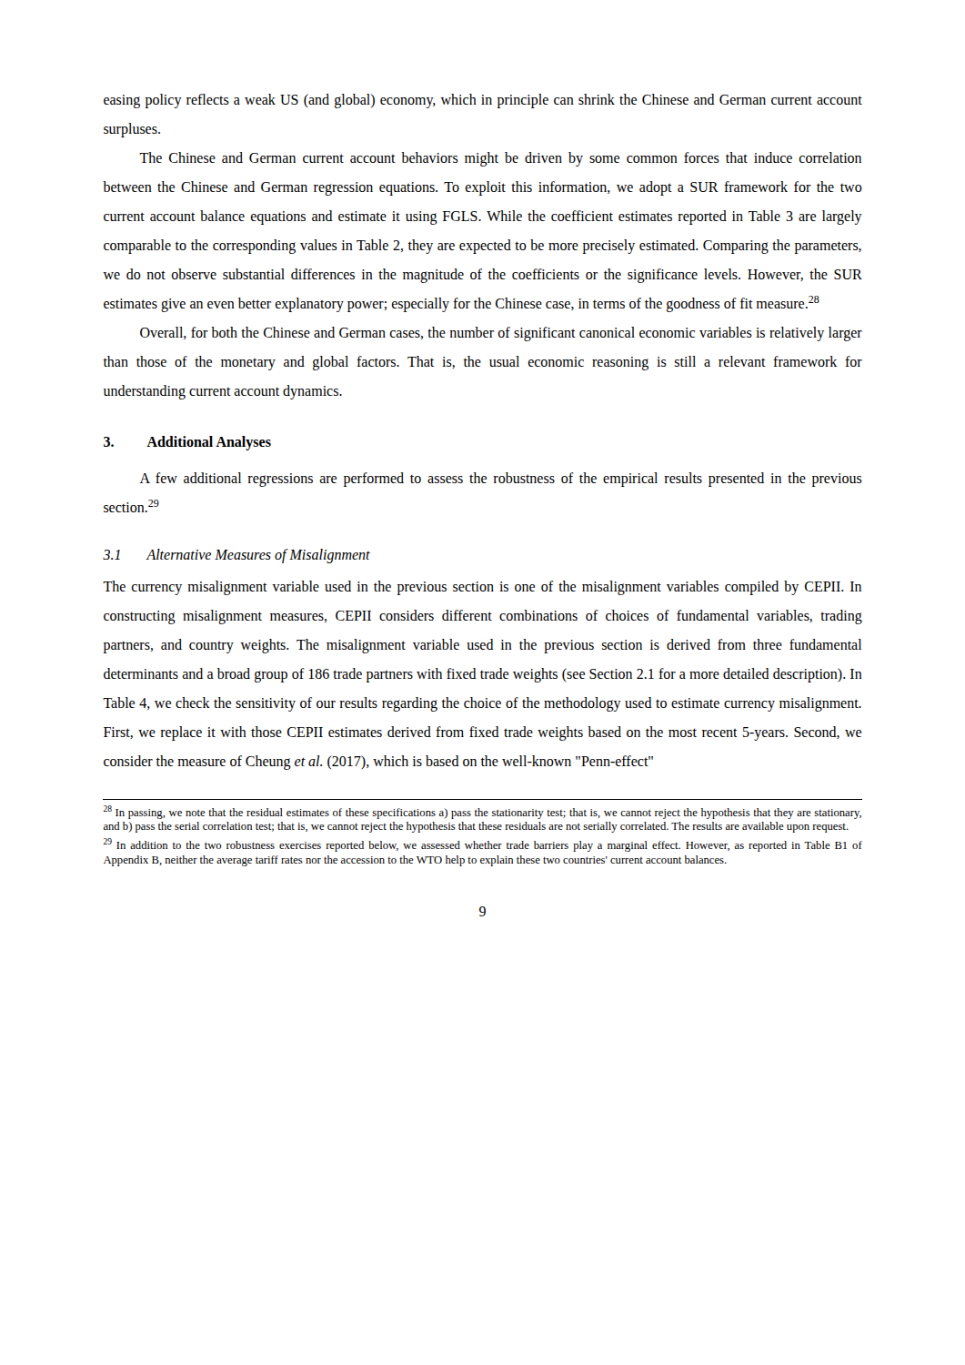easing policy reflects a weak US (and global) economy, which in principle can shrink the Chinese and German current account surpluses.
The Chinese and German current account behaviors might be driven by some common forces that induce correlation between the Chinese and German regression equations. To exploit this information, we adopt a SUR framework for the two current account balance equations and estimate it using FGLS. While the coefficient estimates reported in Table 3 are largely comparable to the corresponding values in Table 2, they are expected to be more precisely estimated. Comparing the parameters, we do not observe substantial differences in the magnitude of the coefficients or the significance levels. However, the SUR estimates give an even better explanatory power; especially for the Chinese case, in terms of the goodness of fit measure.28
Overall, for both the Chinese and German cases, the number of significant canonical economic variables is relatively larger than those of the monetary and global factors. That is, the usual economic reasoning is still a relevant framework for understanding current account dynamics.
3. Additional Analyses
A few additional regressions are performed to assess the robustness of the empirical results presented in the previous section.29
3.1 Alternative Measures of Misalignment
The currency misalignment variable used in the previous section is one of the misalignment variables compiled by CEPII. In constructing misalignment measures, CEPII considers different combinations of choices of fundamental variables, trading partners, and country weights. The misalignment variable used in the previous section is derived from three fundamental determinants and a broad group of 186 trade partners with fixed trade weights (see Section 2.1 for a more detailed description). In Table 4, we check the sensitivity of our results regarding the choice of the methodology used to estimate currency misalignment. First, we replace it with those CEPII estimates derived from fixed trade weights based on the most recent 5-years. Second, we consider the measure of Cheung et al. (2017), which is based on the well-known "Penn-effect"
28 In passing, we note that the residual estimates of these specifications a) pass the stationarity test; that is, we cannot reject the hypothesis that they are stationary, and b) pass the serial correlation test; that is, we cannot reject the hypothesis that these residuals are not serially correlated. The results are available upon request.
29 In addition to the two robustness exercises reported below, we assessed whether trade barriers play a marginal effect. However, as reported in Table B1 of Appendix B, neither the average tariff rates nor the accession to the WTO help to explain these two countries' current account balances.
9